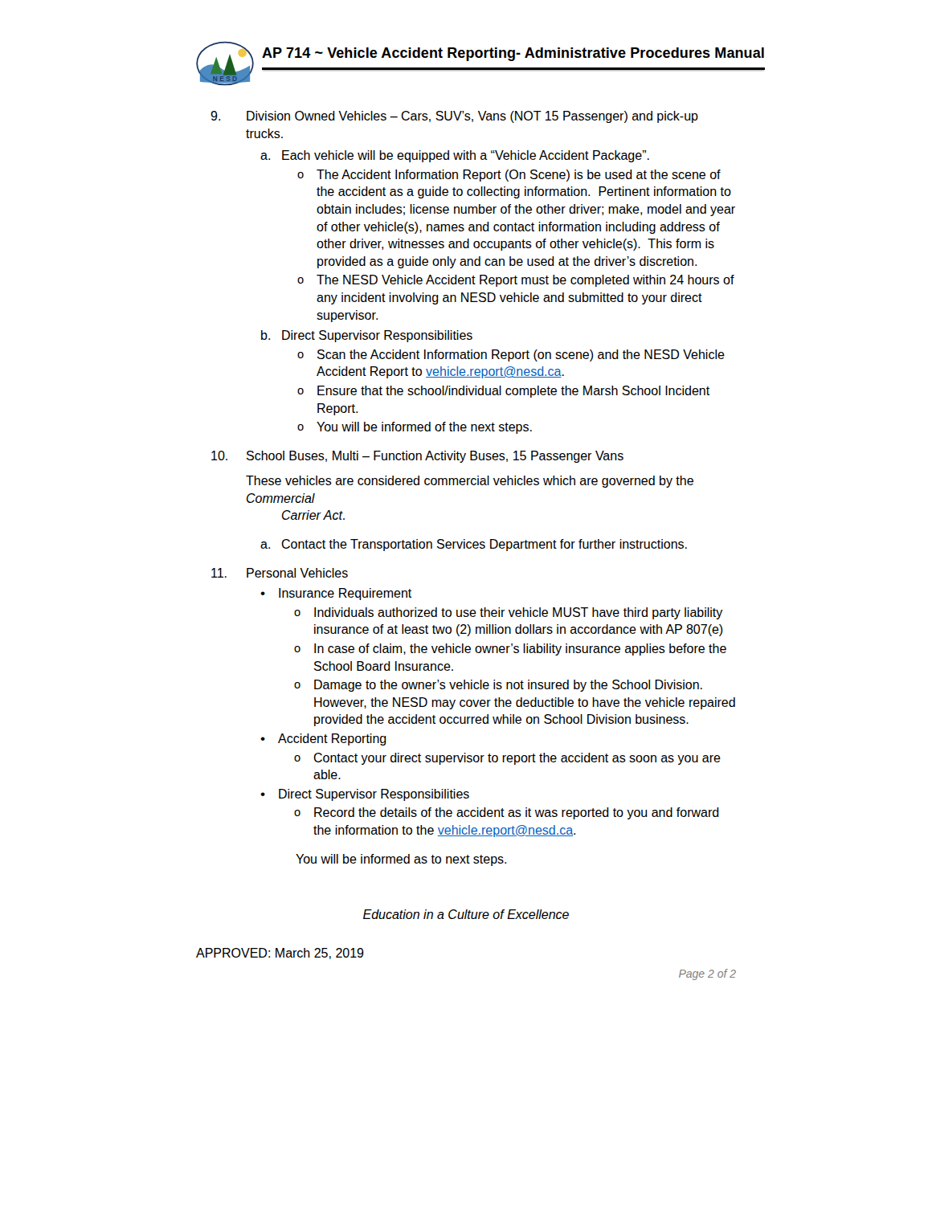N E S D
AP 714 ~ Vehicle Accident Reporting- Administrative Procedures Manual
Division Owned Vehicles – Cars, SUV’s, Vans (NOT 15 Passenger) and pick-up trucks.
Each vehicle will be equipped with a “Vehicle Accident Package”.
The Accident Information Report (On Scene) is be used at the scene of the accident as a guide to collecting information. Pertinent information to obtain includes; license number of the other driver; make, model and year of other vehicle(s), names and contact information including address of other driver, witnesses and occupants of other vehicle(s). This form is provided as a guide only and can be used at the driver’s discretion.
The NESD Vehicle Accident Report must be completed within 24 hours of any incident involving an NESD vehicle and submitted to your direct supervisor.
Direct Supervisor Responsibilities
Scan the Accident Information Report (on scene) and the NESD Vehicle Accident Report to vehicle.report@nesd.ca.
Ensure that the school/individual complete the Marsh School Incident Report.
You will be informed of the next steps.
School Buses, Multi – Function Activity Buses, 15 Passenger Vans
These vehicles are considered commercial vehicles which are governed by the Commercial Carrier Act.
Contact the Transportation Services Department for further instructions.
Personal Vehicles
Insurance Requirement
Individuals authorized to use their vehicle MUST have third party liability insurance of at least two (2) million dollars in accordance with AP 807(e)
In case of claim, the vehicle owner’s liability insurance applies before the School Board Insurance.
Damage to the owner’s vehicle is not insured by the School Division. However, the NESD may cover the deductible to have the vehicle repaired provided the accident occurred while on School Division business.
Accident Reporting
Contact your direct supervisor to report the accident as soon as you are able.
Direct Supervisor Responsibilities
Record the details of the accident as it was reported to you and forward the information to the vehicle.report@nesd.ca.
You will be informed as to next steps.
Education in a Culture of Excellence
APPROVED: March 25, 2019
Page 2 of 2